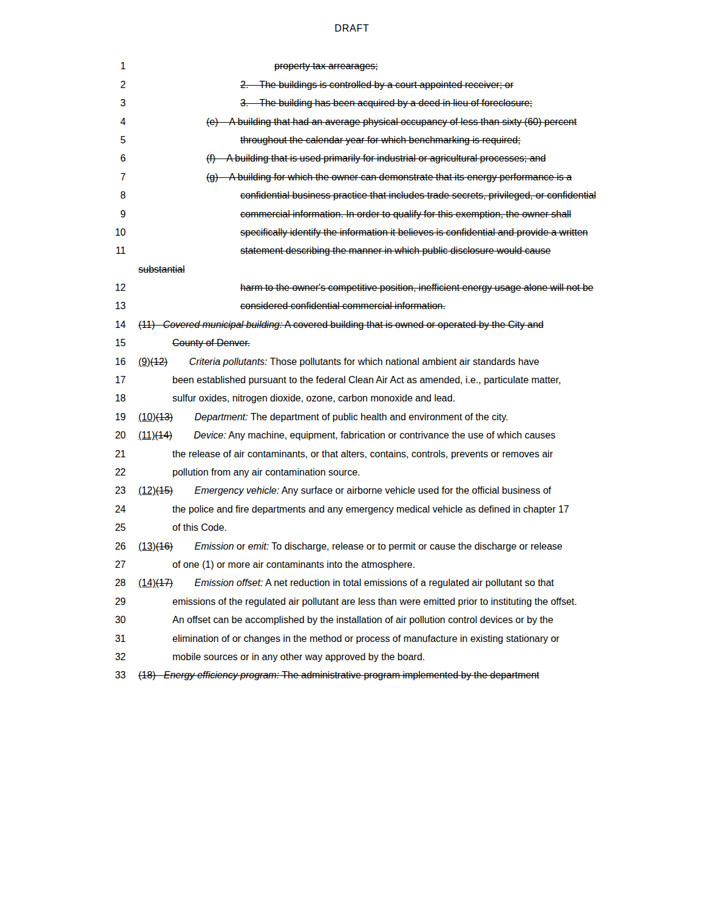DRAFT
property tax arrearages;
2. The buildings is controlled by a court appointed receiver; or
3. The building has been acquired by a deed in lieu of foreclosure;
(e) A building that had an average physical occupancy of less than sixty (60) percent
throughout the calendar year for which benchmarking is required;
(f) A building that is used primarily for industrial or agricultural processes; and
(g) A building for which the owner can demonstrate that its energy performance is a
confidential business practice that includes trade secrets, privileged, or confidential
commercial information. In order to qualify for this exemption, the owner shall
specifically identify the information it believes is confidential and provide a written
statement describing the manner in which public disclosure would cause substantial
harm to the owner's competitive position, inefficient energy usage alone will not be
considered confidential commercial information.
(11) Covered municipal building: A covered building that is owned or operated by the City and
County of Denver.
(9)(12) Criteria pollutants: Those pollutants for which national ambient air standards have
been established pursuant to the federal Clean Air Act as amended, i.e., particulate matter,
sulfur oxides, nitrogen dioxide, ozone, carbon monoxide and lead.
(10)(13) Department: The department of public health and environment of the city.
(11)(14) Device: Any machine, equipment, fabrication or contrivance the use of which causes
the release of air contaminants, or that alters, contains, controls, prevents or removes air
pollution from any air contamination source.
(12)(15) Emergency vehicle: Any surface or airborne vehicle used for the official business of
the police and fire departments and any emergency medical vehicle as defined in chapter 17
of this Code.
(13)(16) Emission or emit: To discharge, release or to permit or cause the discharge or release
of one (1) or more air contaminants into the atmosphere.
(14)(17) Emission offset: A net reduction in total emissions of a regulated air pollutant so that
emissions of the regulated air pollutant are less than were emitted prior to instituting the offset.
An offset can be accomplished by the installation of air pollution control devices or by the
elimination of or changes in the method or process of manufacture in existing stationary or
mobile sources or in any other way approved by the board.
(18) Energy efficiency program: The administrative program implemented by the department